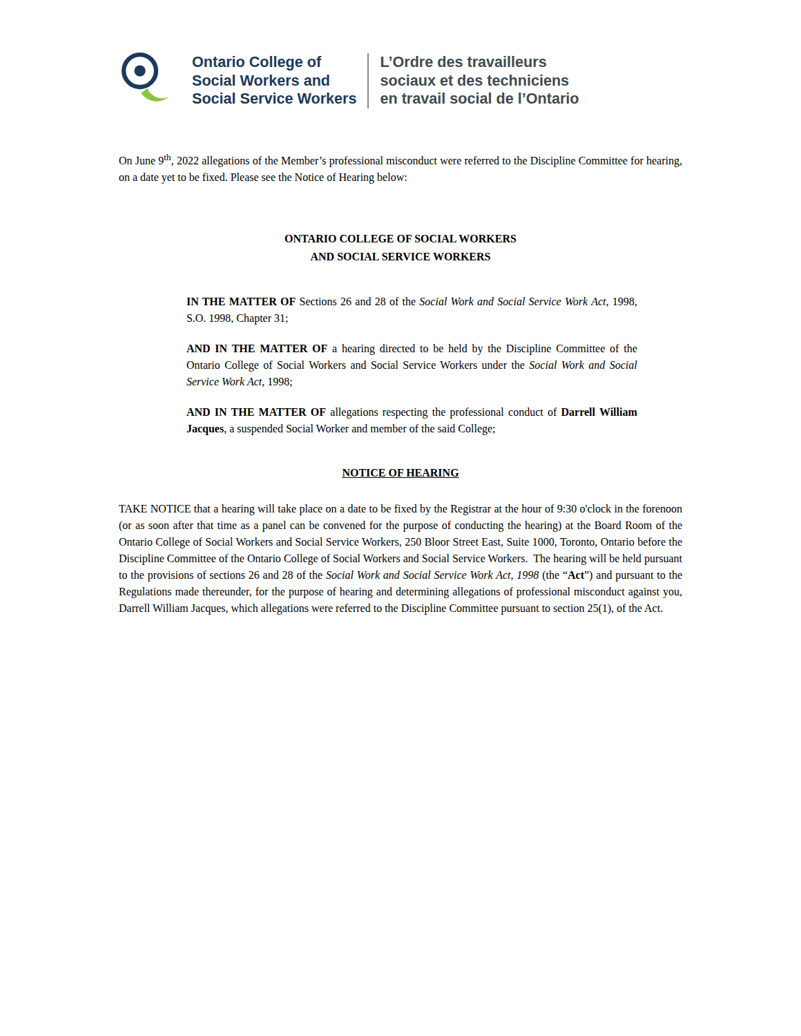Ontario College of
Social Workers and
Social Service Workers L’Ordre des travailleurs
sociaux et des techniciens
en travail social de l’Ontario
On June 9th, 2022 allegations of the Member’s professional misconduct were referred to the Discipline Committee for hearing, on a date yet to be fixed. Please see the Notice of Hearing below:
Ontario College of Social Workers
and Social Service Workers
IN THE MATTER OF Sections 26 and 28 of the Social Work and Social Service Work Act, 1998, S.O. 1998, Chapter 31;
AND IN THE MATTER OF a hearing directed to be held by the Discipline Committee of the Ontario College of Social Workers and Social Service Workers under the Social Work and Social Service Work Act, 1998;
AND IN THE MATTER OF allegations respecting the professional conduct of Darrell William Jacques, a suspended Social Worker and member of the said College;
Notice of Hearing
TAKE NOTICE that a hearing will take place on a date to be fixed by the Registrar at the hour of 9:30 o'clock in the forenoon (or as soon after that time as a panel can be convened for the purpose of conducting the hearing) at the Board Room of the Ontario College of Social Workers and Social Service Workers, 250 Bloor Street East, Suite 1000, Toronto, Ontario before the Discipline Committee of the Ontario College of Social Workers and Social Service Workers. The hearing will be held pursuant to the provisions of sections 26 and 28 of the Social Work and Social Service Work Act, 1998 (the “Act”) and pursuant to the Regulations made thereunder, for the purpose of hearing and determining allegations of professional misconduct against you, Darrell William Jacques, which allegations were referred to the Discipline Committee pursuant to section 25(1), of the Act.